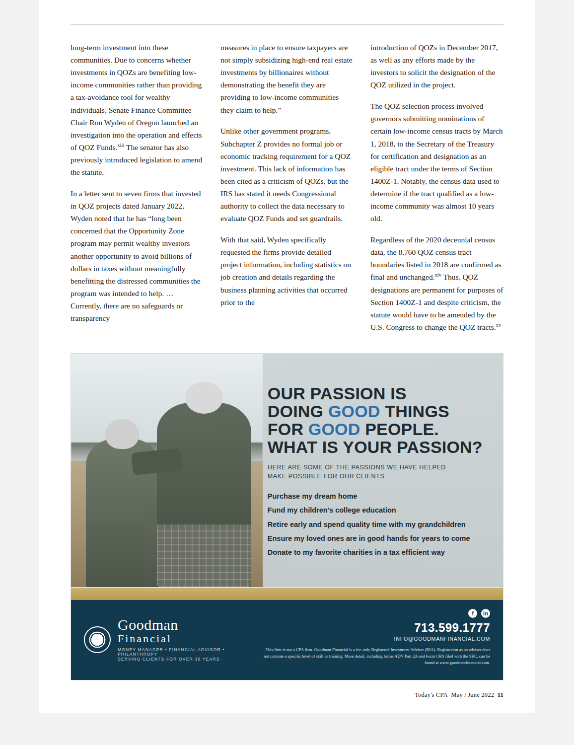long-term investment into these communities. Due to concerns whether investments in QOZs are benefiting low-income communities rather than providing a tax-avoidance tool for wealthy individuals, Senate Finance Committee Chair Ron Wyden of Oregon launched an investigation into the operation and effects of QOZ Funds.xiii The senator has also previously introduced legislation to amend the statute.
In a letter sent to seven firms that invested in QOZ projects dated January 2022, Wyden noted that he has “long been concerned that the Opportunity Zone program may permit wealthy investors another opportunity to avoid billions of dollars in taxes without meaningfully benefitting the distressed communities the program was intended to help. …Currently, there are no safeguards or transparency
measures in place to ensure taxpayers are not simply subsidizing high-end real estate investments by billionaires without demonstrating the benefit they are providing to low-income communities they claim to help.”
Unlike other government programs, Subchapter Z provides no formal job or economic tracking requirement for a QOZ investment. This lack of information has been cited as a criticism of QOZs, but the IRS has stated it needs Congressional authority to collect the data necessary to evaluate QOZ Funds and set guardrails.
With that said, Wyden specifically requested the firms provide detailed project information, including statistics on job creation and details regarding the business planning activities that occurred prior to the
introduction of QOZs in December 2017, as well as any efforts made by the investors to solicit the designation of the QOZ utilized in the project.
The QOZ selection process involved governors submitting nominations of certain low-income census tracts by March 1, 2018, to the Secretary of the Treasury for certification and designation as an eligible tract under the terms of Section 1400Z-1. Notably, the census data used to determine if the tract qualified as a low-income community was almost 10 years old.
Regardless of the 2020 decennial census data, the 8,760 QOZ census tract boundaries listed in 2018 are confirmed as final and unchanged.xiv Thus, QOZ designations are permanent for purposes of Section 1400Z-1 and despite criticism, the statute would have to be amended by the U.S. Congress to change the QOZ tracts.xv
Our passion is
doing good things
for good people.
What is your passion?
Here are some of the passions we have helped
make possible for our clients
Purchase my dream home
Fund my children's college education
Retire early and spend quality time with my grandchildren
Ensure my loved ones are in good hands for years to come
Donate to my favorite charities in a tax efficient way
Goodman Financial MONEY MANAGER • FINANCIAL ADVISOR • PHILANTHROPY SERVING CLIENTS FOR OVER 30 YEARS
fin
713.599.1777
INFO@GOODMANFINANCIAL.COM
This firm is not a CPA firm. Goodman Financial is a fee-only Registered Investment Adviser (RIA). Registration as an adviser does not connote a specific level of skill or training. More detail, including forms ADV Part 2A and Form CRS filed with the SEC, can be found at www.goodmanfinancial.com.
Today's CPA May / June 2022 11